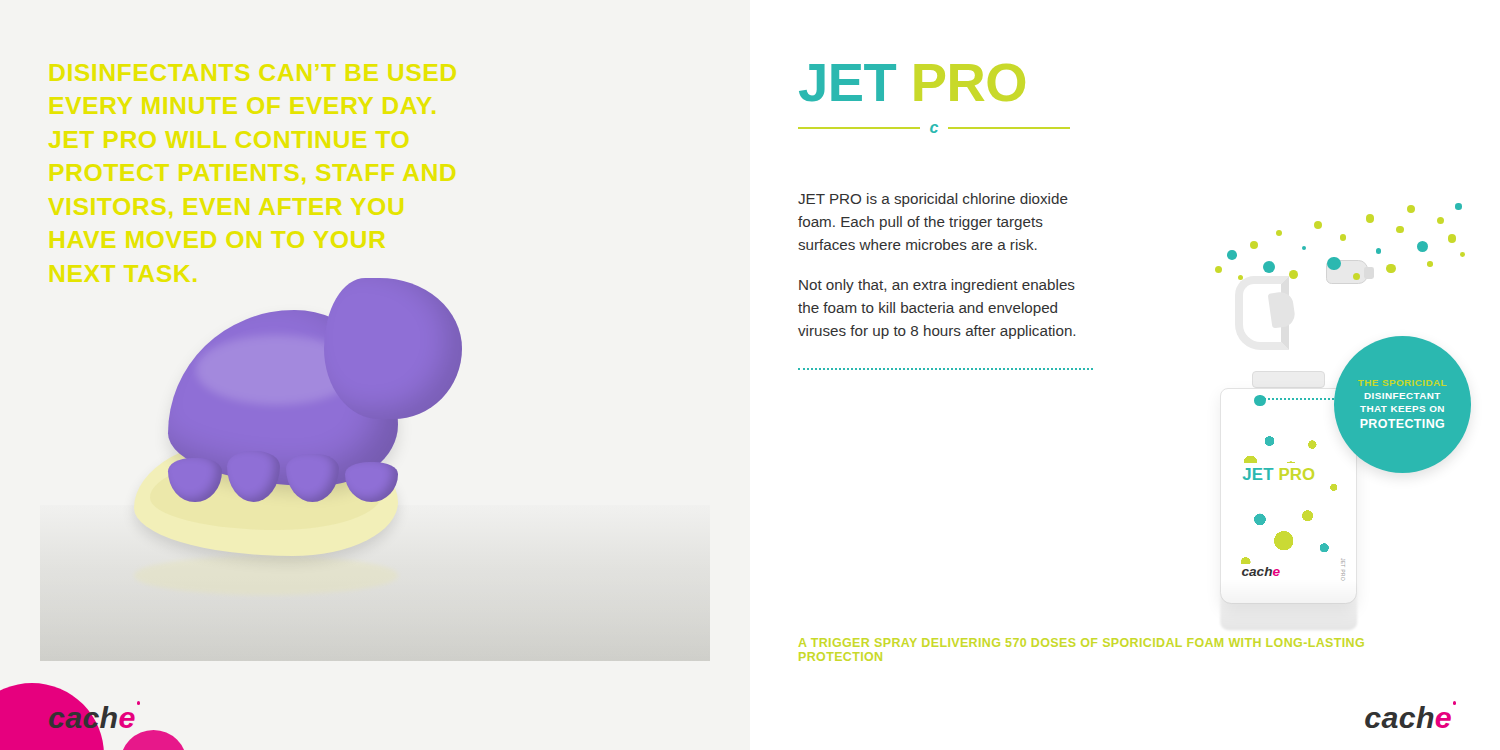Disinfectants can’t be used every minute of every day. JET PRO will continue to protect patients, staff and visitors, even after you have moved on to your next task.
cache
JET PRO
c
JET PRO is a sporicidal chlorine dioxide foam. Each pull of the trigger targets surfaces where microbes are a risk.
Not only that, an extra ingredient enables the foam to kill bacteria and enveloped viruses for up to 8 hours after application.
JET PRO cache JET PRO
The sporicidal disinfectant that keeps on protecting
A trigger spray delivering 570 doses of sporicidal foam with long-lasting protection
cache